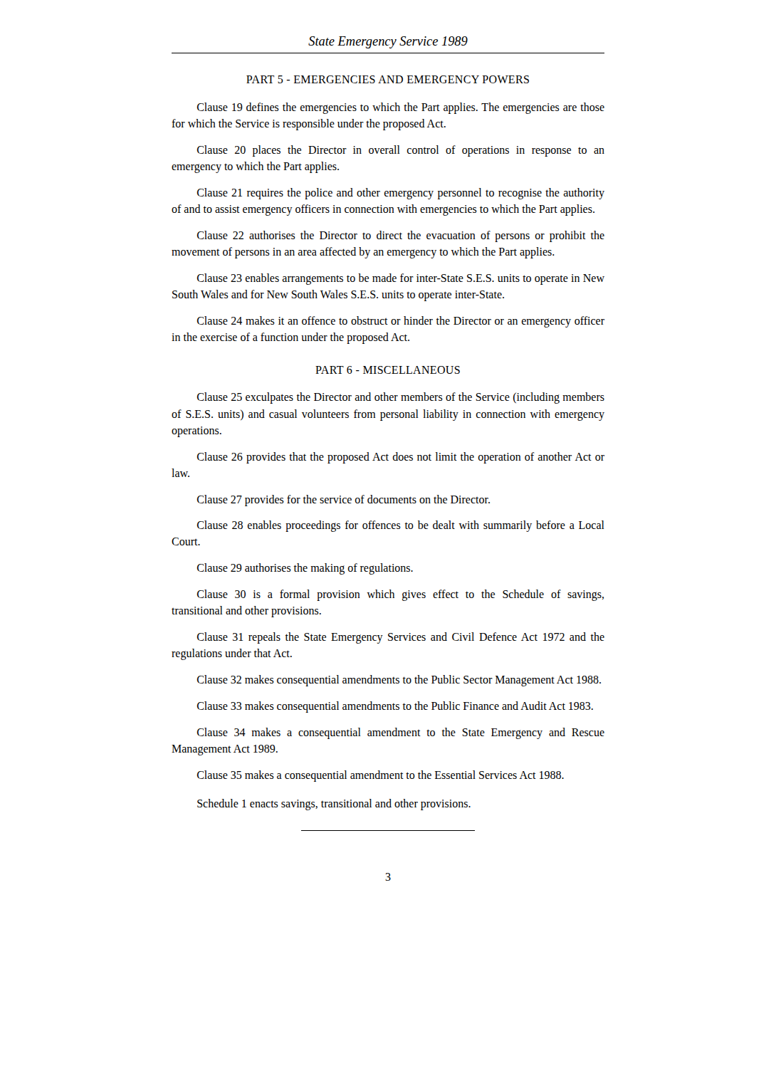State Emergency Service 1989
PART 5 - EMERGENCIES AND EMERGENCY POWERS
Clause 19 defines the emergencies to which the Part applies. The emergencies are those for which the Service is responsible under the proposed Act.
Clause 20 places the Director in overall control of operations in response to an emergency to which the Part applies.
Clause 21 requires the police and other emergency personnel to recognise the authority of and to assist emergency officers in connection with emergencies to which the Part applies.
Clause 22 authorises the Director to direct the evacuation of persons or prohibit the movement of persons in an area affected by an emergency to which the Part applies.
Clause 23 enables arrangements to be made for inter-State S.E.S. units to operate in New South Wales and for New South Wales S.E.S. units to operate inter-State.
Clause 24 makes it an offence to obstruct or hinder the Director or an emergency officer in the exercise of a function under the proposed Act.
PART 6 - MISCELLANEOUS
Clause 25 exculpates the Director and other members of the Service (including members of S.E.S. units) and casual volunteers from personal liability in connection with emergency operations.
Clause 26 provides that the proposed Act does not limit the operation of another Act or law.
Clause 27 provides for the service of documents on the Director.
Clause 28 enables proceedings for offences to be dealt with summarily before a Local Court.
Clause 29 authorises the making of regulations.
Clause 30 is a formal provision which gives effect to the Schedule of savings, transitional and other provisions.
Clause 31 repeals the State Emergency Services and Civil Defence Act 1972 and the regulations under that Act.
Clause 32 makes consequential amendments to the Public Sector Management Act 1988.
Clause 33 makes consequential amendments to the Public Finance and Audit Act 1983.
Clause 34 makes a consequential amendment to the State Emergency and Rescue Management Act 1989.
Clause 35 makes a consequential amendment to the Essential Services Act 1988.
Schedule 1 enacts savings, transitional and other provisions.
3